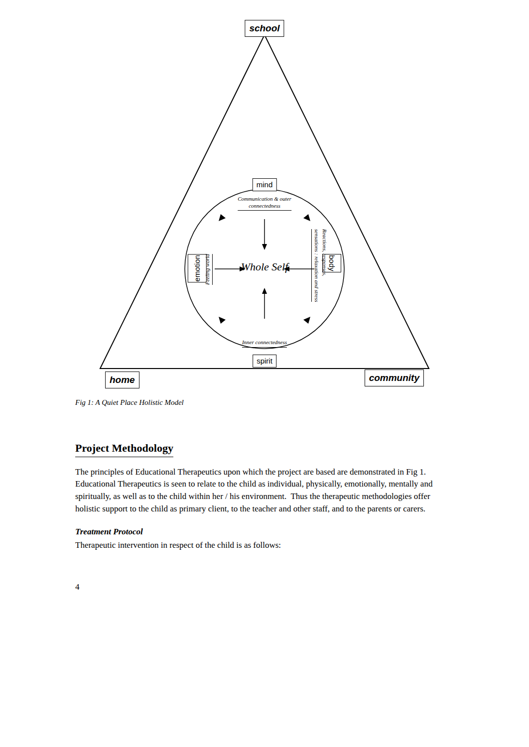school home community mind spirit emotion body Whole Self Communication & outer
connectedness Inner connectedness Feeling world Reactions, responses,
sensations : relaxation and stress
Fig 1: A Quiet Place Holistic Model
Project Methodology
The principles of Educational Therapeutics upon which the project are based are demonstrated in Fig 1. Educational Therapeutics is seen to relate to the child as individual, physically, emotionally, mentally and spiritually, as well as to the child within her / his environment. Thus the therapeutic methodologies offer holistic support to the child as primary client, to the teacher and other staff, and to the parents or carers.
Treatment Protocol
Therapeutic intervention in respect of the child is as follows:
4